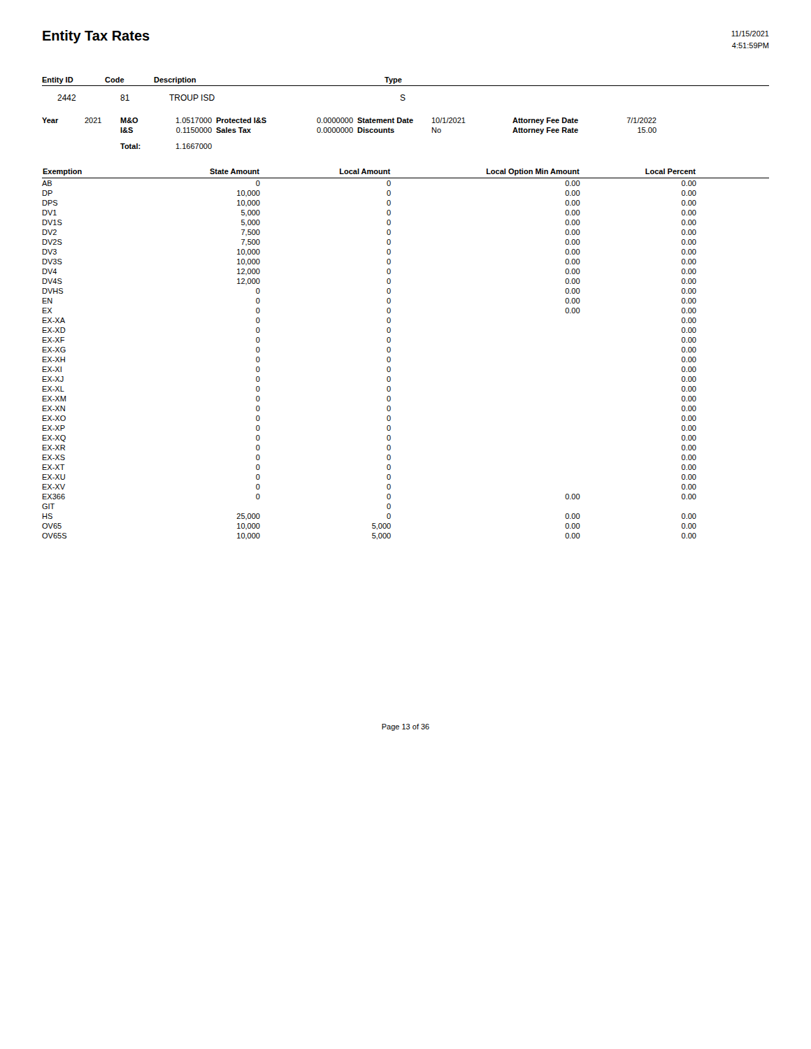Entity Tax Rates
11/15/2021
4:51:59PM
Entity ID
Code
Description
Type
2442
81
TROUP ISD
S
| Year | 2021 | M&O | 1.0517000 | Protected I&S | 0.0000000 | Statement Date | 10/1/2021 | Attorney Fee Date | 7/1/2022 |
| | | I&S | 0.1150000 | Sales Tax | 0.0000000 | Discounts | No | Attorney Fee Rate | 15.00 |
| | | Total: | 1.1667000 | |
| Exemption | State Amount | Local Amount | Local Option Min Amount | Local Percent | |
| --- | --- | --- | --- | --- | --- |
| AB | 0 | 0 | 0.00 | 0.00 | |
| DP | 10,000 | 0 | 0.00 | 0.00 | |
| DPS | 10,000 | 0 | 0.00 | 0.00 | |
| DV1 | 5,000 | 0 | 0.00 | 0.00 | |
| DV1S | 5,000 | 0 | 0.00 | 0.00 | |
| DV2 | 7,500 | 0 | 0.00 | 0.00 | |
| DV2S | 7,500 | 0 | 0.00 | 0.00 | |
| DV3 | 10,000 | 0 | 0.00 | 0.00 | |
| DV3S | 10,000 | 0 | 0.00 | 0.00 | |
| DV4 | 12,000 | 0 | 0.00 | 0.00 | |
| DV4S | 12,000 | 0 | 0.00 | 0.00 | |
| DVHS | 0 | 0 | 0.00 | 0.00 | |
| EN | 0 | 0 | 0.00 | 0.00 | |
| EX | 0 | 0 | 0.00 | 0.00 | |
| EX-XA | 0 | 0 | | 0.00 | |
| EX-XD | 0 | 0 | | 0.00 | |
| EX-XF | 0 | 0 | | 0.00 | |
| EX-XG | 0 | 0 | | 0.00 | |
| EX-XH | 0 | 0 | | 0.00 | |
| EX-XI | 0 | 0 | | 0.00 | |
| EX-XJ | 0 | 0 | | 0.00 | |
| EX-XL | 0 | 0 | | 0.00 | |
| EX-XM | 0 | 0 | | 0.00 | |
| EX-XN | 0 | 0 | | 0.00 | |
| EX-XO | 0 | 0 | | 0.00 | |
| EX-XP | 0 | 0 | | 0.00 | |
| EX-XQ | 0 | 0 | | 0.00 | |
| EX-XR | 0 | 0 | | 0.00 | |
| EX-XS | 0 | 0 | | 0.00 | |
| EX-XT | 0 | 0 | | 0.00 | |
| EX-XU | 0 | 0 | | 0.00 | |
| EX-XV | 0 | 0 | | 0.00 | |
| EX366 | 0 | 0 | 0.00 | 0.00 | |
| GIT | | 0 | | | |
| HS | 25,000 | 0 | 0.00 | 0.00 | |
| OV65 | 10,000 | 5,000 | 0.00 | 0.00 | |
| OV65S | 10,000 | 5,000 | 0.00 | 0.00 | |
Page 13 of 36